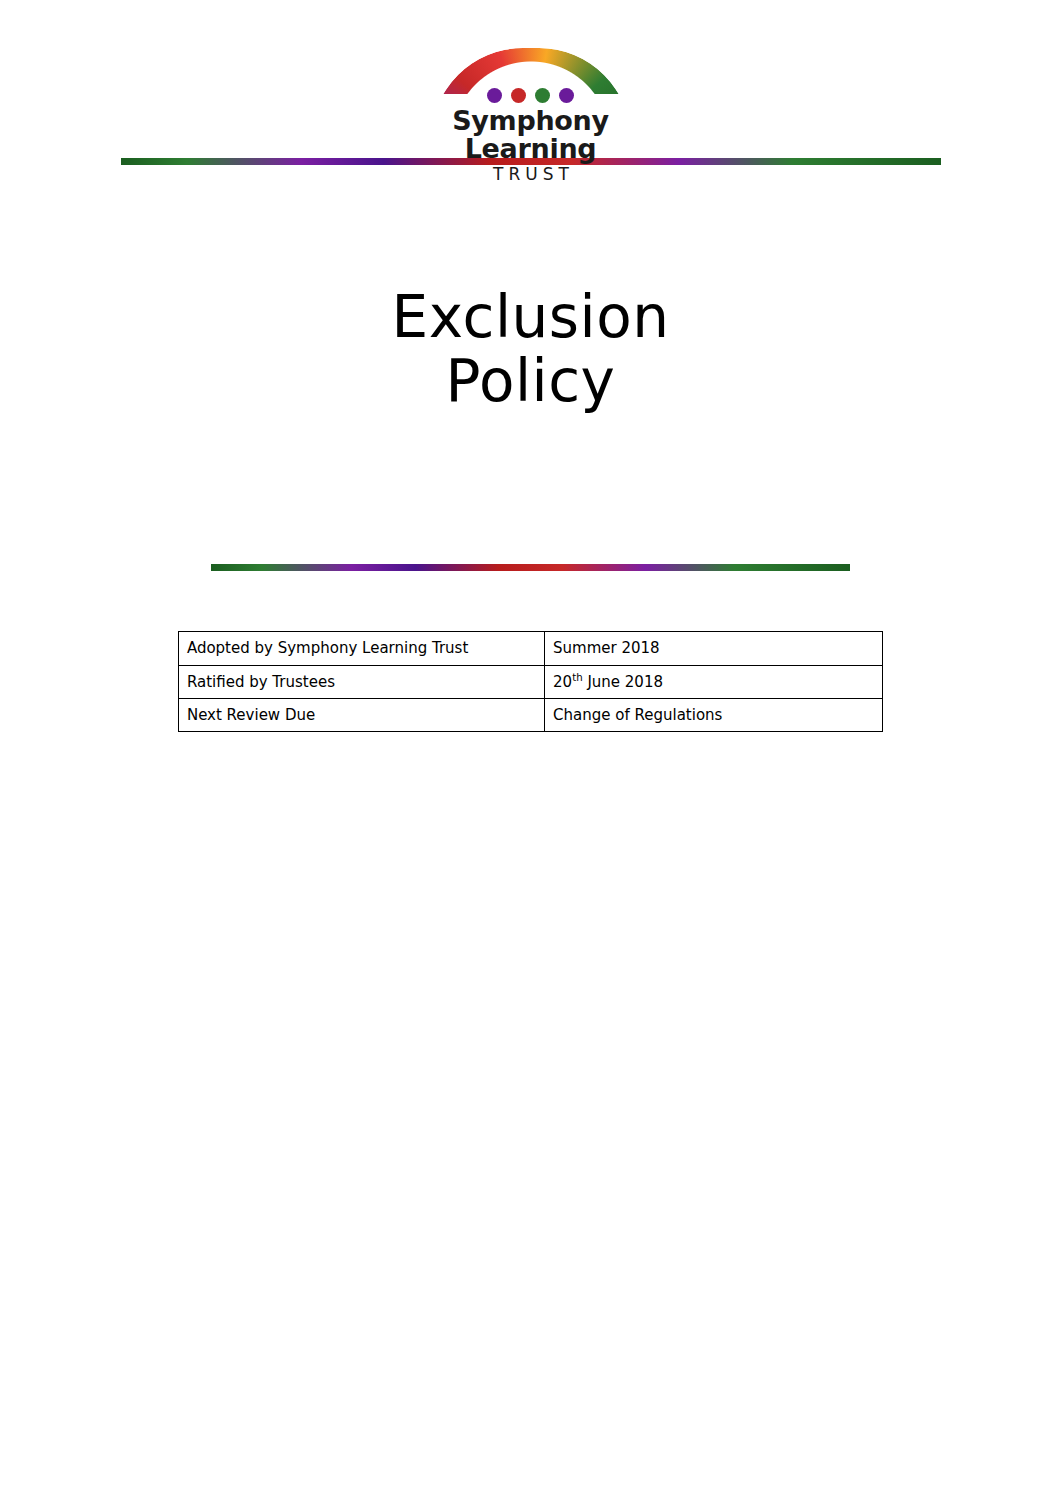Symphony Learning TRUST
ExclusionPolicy
| Adopted by Symphony Learning Trust | Summer 2018 |
| Ratified by Trustees | 20 th June 2018 |
| Next Review Due | Change of Regulations |